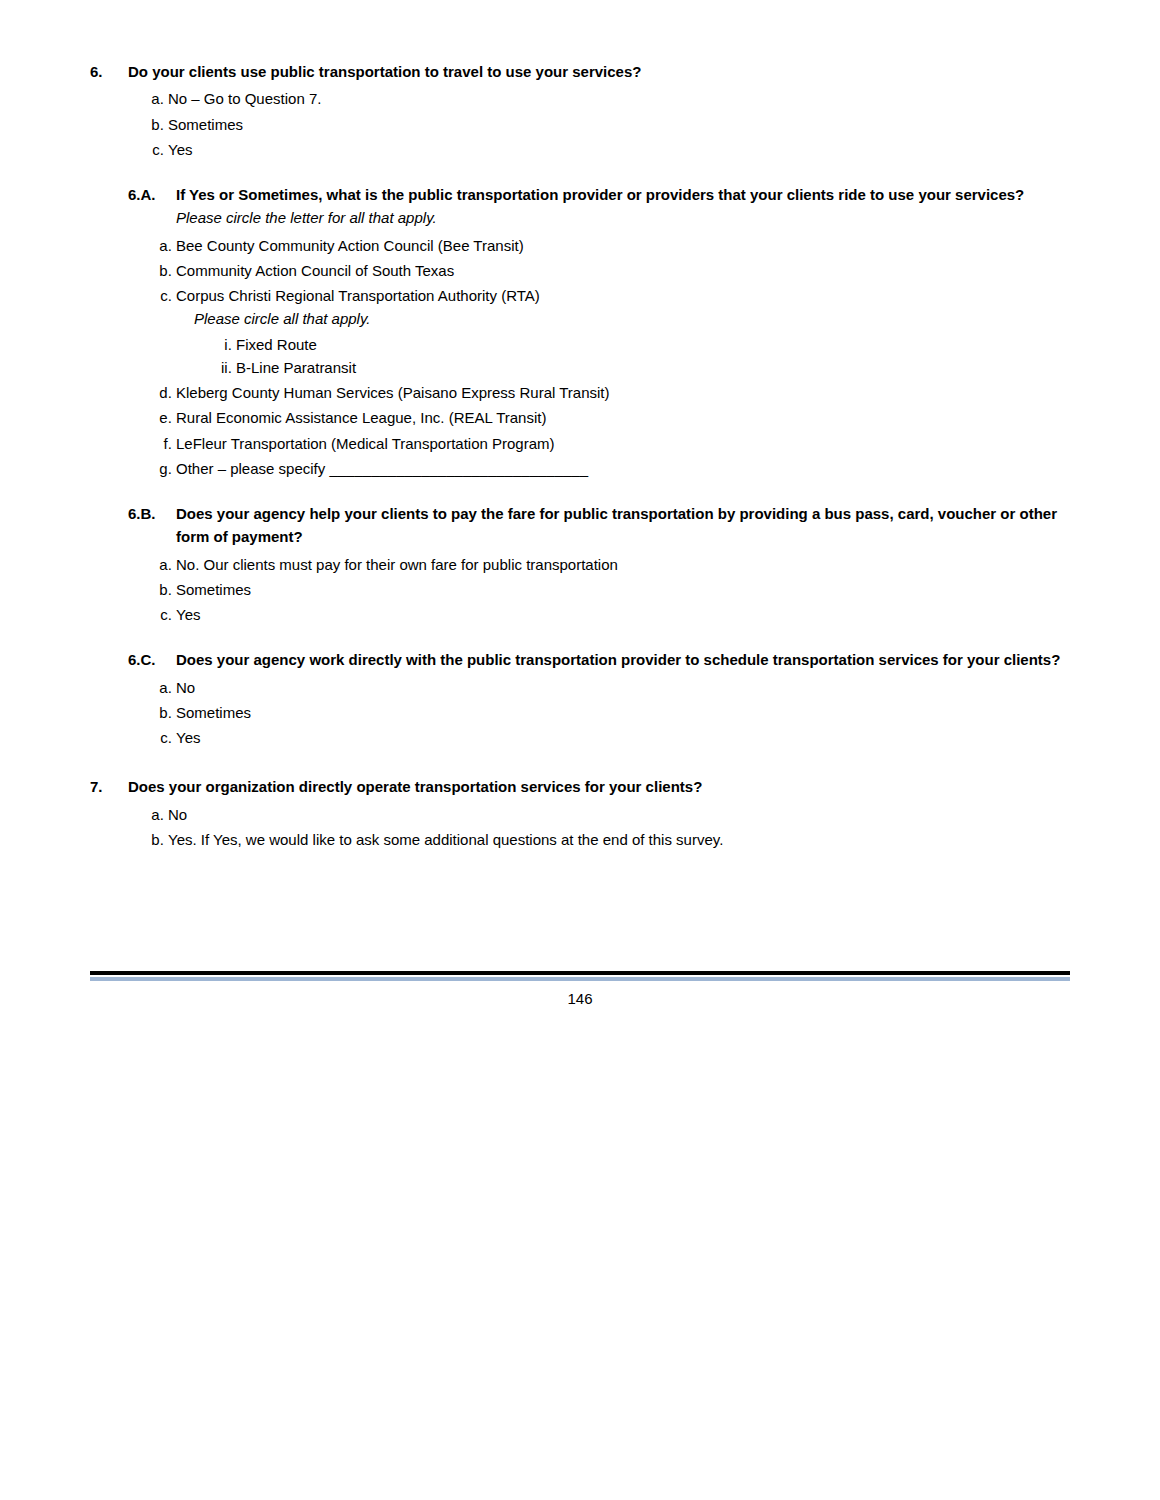6. Do your clients use public transportation to travel to use your services?
No – Go to Question 7.
Sometimes
Yes
6.A. If Yes or Sometimes, what is the public transportation provider or providers that your clients ride to use your services?
Please circle the letter for all that apply.
Bee County Community Action Council (Bee Transit)
Community Action Council of South Texas
Corpus Christi Regional Transportation Authority (RTA)
Please circle all that apply.
Fixed Route
B-Line Paratransit
Kleberg County Human Services (Paisano Express Rural Transit)
Rural Economic Assistance League, Inc. (REAL Transit)
LeFleur Transportation (Medical Transportation Program)
Other – please specify _______________________________
6.B. Does your agency help your clients to pay the fare for public transportation by providing a bus pass, card, voucher or other form of payment?
No. Our clients must pay for their own fare for public transportation
Sometimes
Yes
6.C. Does your agency work directly with the public transportation provider to schedule transportation services for your clients?
No
Sometimes
Yes
7. Does your organization directly operate transportation services for your clients?
No
Yes. If Yes, we would like to ask some additional questions at the end of this survey.
146